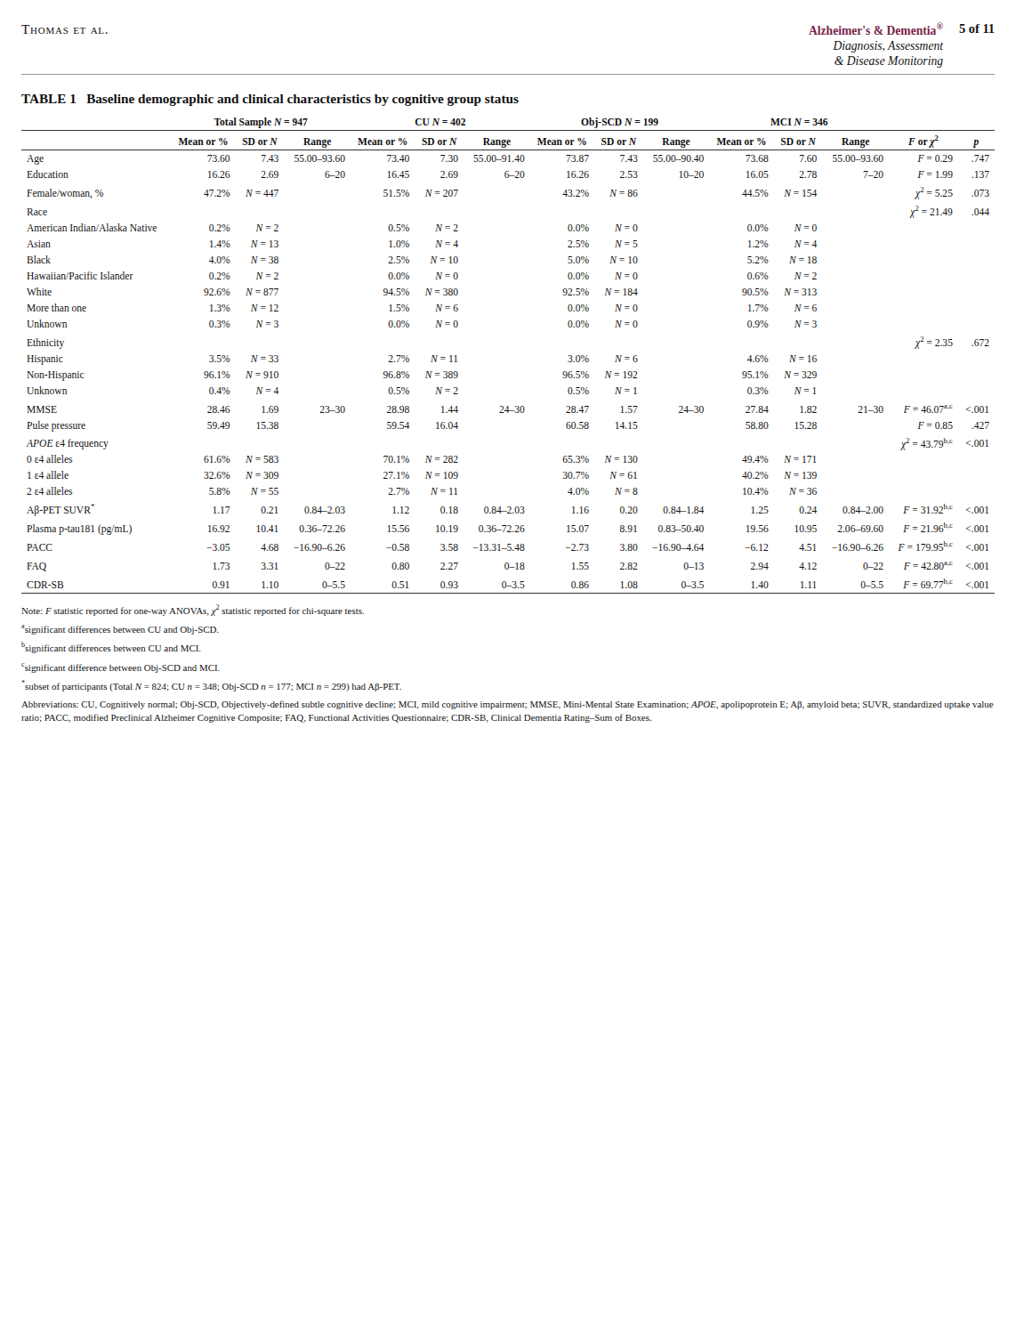Thomas et al.
Alzheimer's & Dementia®
Diagnosis, Assessment
& Disease Monitoring
5 of 11
TABLE 1 Baseline demographic and clinical characteristics by cognitive group status
| | Total Sample N = 947 | CU N = 402 | Obj-SCD N = 199 | MCI N = 346 | | |
| --- | --- | --- | --- | --- | --- | --- |
| | Mean or % | SD or N | Range | Mean or % | SD or N | Range | Mean or % | SD or N | Range | Mean or % | SD or N | Range | F or χ 2 | p |
| Age | 73.60 | 7.43 | 55.00–93.60 | 73.40 | 7.30 | 55.00–91.40 | 73.87 | 7.43 | 55.00–90.40 | 73.68 | 7.60 | 55.00–93.60 | F = 0.29 | .747 |
| Education | 16.26 | 2.69 | 6–20 | 16.45 | 2.69 | 6–20 | 16.26 | 2.53 | 10–20 | 16.05 | 2.78 | 7–20 | F = 1.99 | .137 |
| Female/woman, % | 47.2% | N = 447 | | 51.5% | N = 207 | | 43.2% | N = 86 | | 44.5% | N = 154 | | χ 2 = 5.25 | .073 |
| Race | | | | | | | | | | | | | χ 2 = 21.49 | .044 |
| American Indian/Alaska Native | 0.2% | N = 2 | | 0.5% | N = 2 | | 0.0% | N = 0 | | 0.0% | N = 0 | | | |
| Asian | 1.4% | N = 13 | | 1.0% | N = 4 | | 2.5% | N = 5 | | 1.2% | N = 4 | | | |
| Black | 4.0% | N = 38 | | 2.5% | N = 10 | | 5.0% | N = 10 | | 5.2% | N = 18 | | | |
| Hawaiian/Pacific Islander | 0.2% | N = 2 | | 0.0% | N = 0 | | 0.0% | N = 0 | | 0.6% | N = 2 | | | |
| White | 92.6% | N = 877 | | 94.5% | N = 380 | | 92.5% | N = 184 | | 90.5% | N = 313 | | | |
| More than one | 1.3% | N = 12 | | 1.5% | N = 6 | | 0.0% | N = 0 | | 1.7% | N = 6 | | | |
| Unknown | 0.3% | N = 3 | | 0.0% | N = 0 | | 0.0% | N = 0 | | 0.9% | N = 3 | | | |
| Ethnicity | | | | | | | | | | | | | χ 2 = 2.35 | .672 |
| Hispanic | 3.5% | N = 33 | | 2.7% | N = 11 | | 3.0% | N = 6 | | 4.6% | N = 16 | | | |
| Non-Hispanic | 96.1% | N = 910 | | 96.8% | N = 389 | | 96.5% | N = 192 | | 95.1% | N = 329 | | | |
| Unknown | 0.4% | N = 4 | | 0.5% | N = 2 | | 0.5% | N = 1 | | 0.3% | N = 1 | | | |
| MMSE | 28.46 | 1.69 | 23–30 | 28.98 | 1.44 | 24–30 | 28.47 | 1.57 | 24–30 | 27.84 | 1.82 | 21–30 | F = 46.07 a,c | <.001 |
| Pulse pressure | 59.49 | 15.38 | | 59.54 | 16.04 | | 60.58 | 14.15 | | 58.80 | 15.28 | | F = 0.85 | .427 |
| APOE ε4 frequency | | | | | | | | | | | | | χ 2 = 43.79 b,c | <.001 |
| 0 ε4 alleles | 61.6% | N = 583 | | 70.1% | N = 282 | | 65.3% | N = 130 | | 49.4% | N = 171 | | | |
| 1 ε4 allele | 32.6% | N = 309 | | 27.1% | N = 109 | | 30.7% | N = 61 | | 40.2% | N = 139 | | | |
| 2 ε4 alleles | 5.8% | N = 55 | | 2.7% | N = 11 | | 4.0% | N = 8 | | 10.4% | N = 36 | | | |
| Aβ-PET SUVR * | 1.17 | 0.21 | 0.84–2.03 | 1.12 | 0.18 | 0.84–2.03 | 1.16 | 0.20 | 0.84–1.84 | 1.25 | 0.24 | 0.84–2.00 | F = 31.92 b,c | <.001 |
| Plasma p-tau181 (pg/mL) | 16.92 | 10.41 | 0.36–72.26 | 15.56 | 10.19 | 0.36–72.26 | 15.07 | 8.91 | 0.83–50.40 | 19.56 | 10.95 | 2.06–69.60 | F = 21.96 b,c | <.001 |
| PACC | −3.05 | 4.68 | −16.90–6.26 | −0.58 | 3.58 | −13.31–5.48 | −2.73 | 3.80 | −16.90–4.64 | −6.12 | 4.51 | −16.90–6.26 | F = 179.95 b,c | <.001 |
| FAQ | 1.73 | 3.31 | 0–22 | 0.80 | 2.27 | 0–18 | 1.55 | 2.82 | 0–13 | 2.94 | 4.12 | 0–22 | F = 42.80 a,c | <.001 |
| CDR-SB | 0.91 | 1.10 | 0–5.5 | 0.51 | 0.93 | 0–3.5 | 0.86 | 1.08 | 0–3.5 | 1.40 | 1.11 | 0–5.5 | F = 69.77 b,c | <.001 |
Note: F statistic reported for one-way ANOVAs, χ2 statistic reported for chi-square tests.
asignificant differences between CU and Obj-SCD.
bsignificant differences between CU and MCI.
csignificant difference between Obj-SCD and MCI.
*subset of participants (Total N = 824; CU n = 348; Obj-SCD n = 177; MCI n = 299) had Aβ-PET.
Abbreviations: CU, Cognitively normal; Obj-SCD, Objectively-defined subtle cognitive decline; MCI, mild cognitive impairment; MMSE, Mini-Mental State Examination; APOE, apolipoprotein E; Aβ, amyloid beta; SUVR, standardized uptake value ratio; PACC, modified Preclinical Alzheimer Cognitive Composite; FAQ, Functional Activities Questionnaire; CDR-SB, Clinical Dementia Rating–Sum of Boxes.